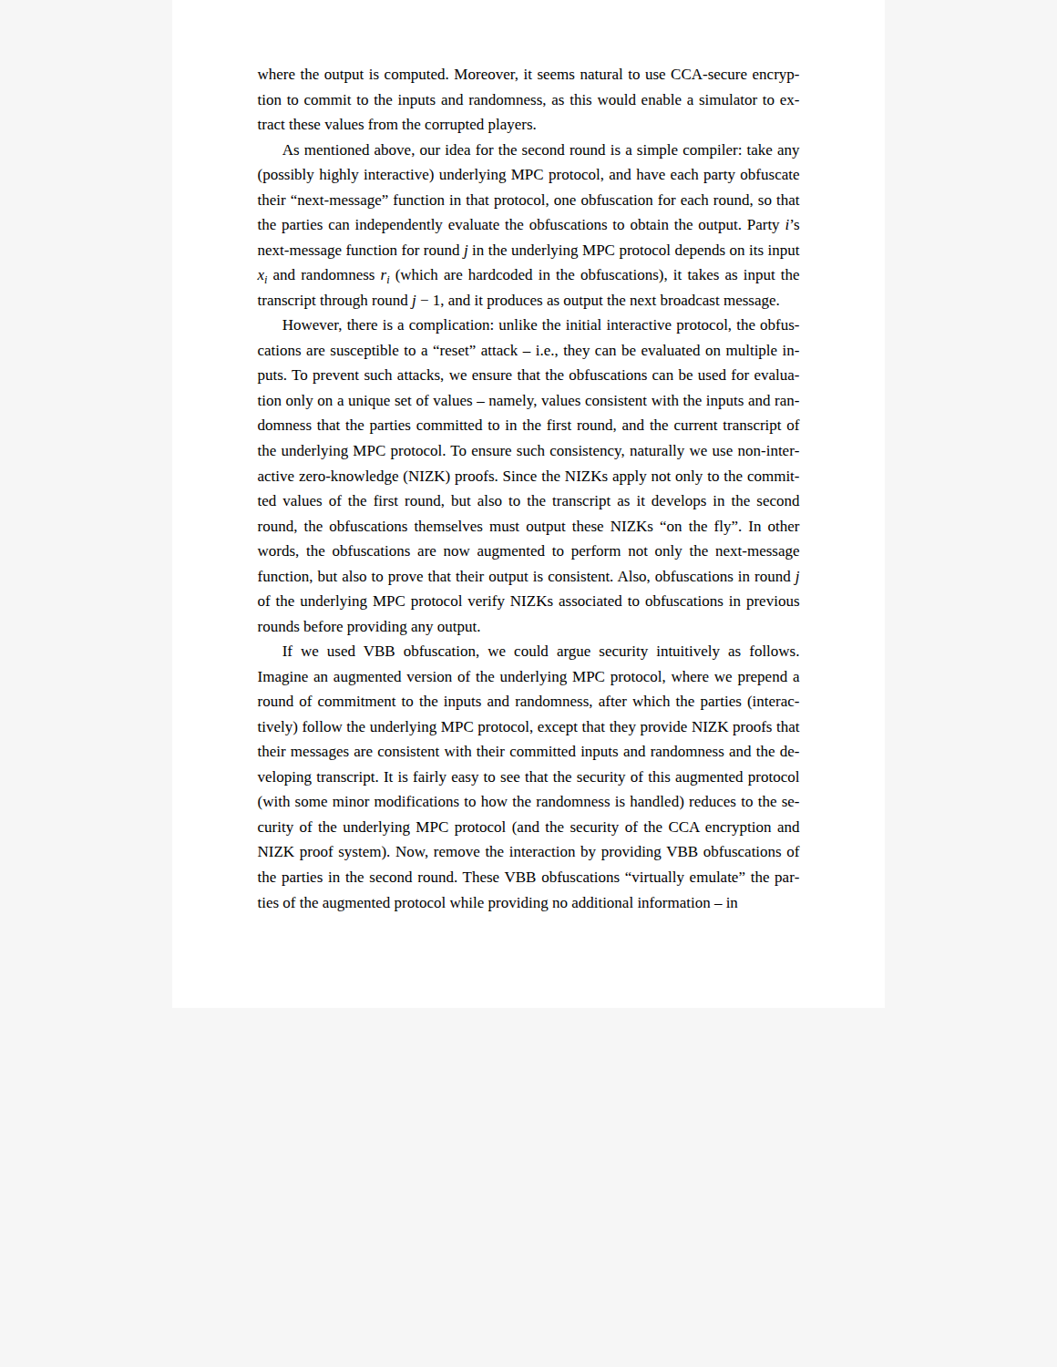where the output is computed. Moreover, it seems natural to use CCA-secure encryption to commit to the inputs and randomness, as this would enable a simulator to extract these values from the corrupted players.
As mentioned above, our idea for the second round is a simple compiler: take any (possibly highly interactive) underlying MPC protocol, and have each party obfuscate their “next-message” function in that protocol, one obfuscation for each round, so that the parties can independently evaluate the obfuscations to obtain the output. Party i’s next-message function for round j in the underlying MPC protocol depends on its input xi and randomness ri (which are hardcoded in the obfuscations), it takes as input the transcript through round j − 1, and it produces as output the next broadcast message.
However, there is a complication: unlike the initial interactive protocol, the obfuscations are susceptible to a “reset” attack – i.e., they can be evaluated on multiple inputs. To prevent such attacks, we ensure that the obfuscations can be used for evaluation only on a unique set of values – namely, values consistent with the inputs and randomness that the parties committed to in the first round, and the current transcript of the underlying MPC protocol. To ensure such consistency, naturally we use non-interactive zero-knowledge (NIZK) proofs. Since the NIZKs apply not only to the committed values of the first round, but also to the transcript as it develops in the second round, the obfuscations themselves must output these NIZKs “on the fly”. In other words, the obfuscations are now augmented to perform not only the next-message function, but also to prove that their output is consistent. Also, obfuscations in round j of the underlying MPC protocol verify NIZKs associated to obfuscations in previous rounds before providing any output.
If we used VBB obfuscation, we could argue security intuitively as follows. Imagine an augmented version of the underlying MPC protocol, where we prepend a round of commitment to the inputs and randomness, after which the parties (interactively) follow the underlying MPC protocol, except that they provide NIZK proofs that their messages are consistent with their committed inputs and randomness and the developing transcript. It is fairly easy to see that the security of this augmented protocol (with some minor modifications to how the randomness is handled) reduces to the security of the underlying MPC protocol (and the security of the CCA encryption and NIZK proof system). Now, remove the interaction by providing VBB obfuscations of the parties in the second round. These VBB obfuscations “virtually emulate” the parties of the augmented protocol while providing no additional information – in